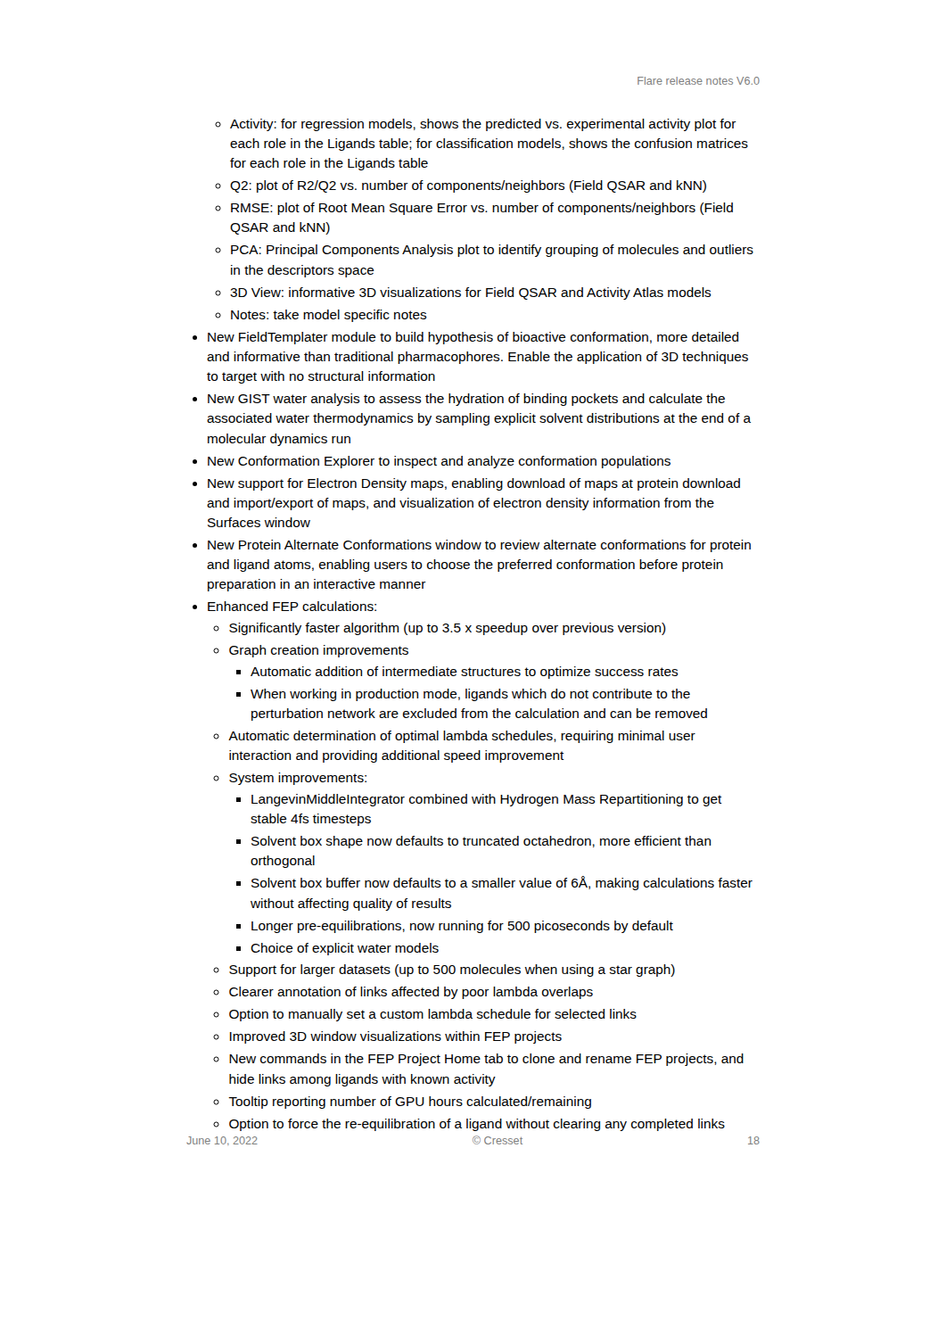Flare release notes V6.0
Activity: for regression models, shows the predicted vs. experimental activity plot for each role in the Ligands table; for classification models, shows the confusion matrices for each role in the Ligands table
Q2: plot of R2/Q2 vs. number of components/neighbors (Field QSAR and kNN)
RMSE: plot of Root Mean Square Error vs. number of components/neighbors (Field QSAR and kNN)
PCA: Principal Components Analysis plot to identify grouping of molecules and outliers in the descriptors space
3D View: informative 3D visualizations for Field QSAR and Activity Atlas models
Notes: take model specific notes
New FieldTemplater module to build hypothesis of bioactive conformation, more detailed and informative than traditional pharmacophores. Enable the application of 3D techniques to target with no structural information
New GIST water analysis to assess the hydration of binding pockets and calculate the associated water thermodynamics by sampling explicit solvent distributions at the end of a molecular dynamics run
New Conformation Explorer to inspect and analyze conformation populations
New support for Electron Density maps, enabling download of maps at protein download and import/export of maps, and visualization of electron density information from the Surfaces window
New Protein Alternate Conformations window to review alternate conformations for protein and ligand atoms, enabling users to choose the preferred conformation before protein preparation in an interactive manner
Enhanced FEP calculations:
Significantly faster algorithm (up to 3.5 x speedup over previous version)
Graph creation improvements
Automatic addition of intermediate structures to optimize success rates
When working in production mode, ligands which do not contribute to the perturbation network are excluded from the calculation and can be removed
Automatic determination of optimal lambda schedules, requiring minimal user interaction and providing additional speed improvement
System improvements:
LangevinMiddleIntegrator combined with Hydrogen Mass Repartitioning to get stable 4fs timesteps
Solvent box shape now defaults to truncated octahedron, more efficient than orthogonal
Solvent box buffer now defaults to a smaller value of 6Å, making calculations faster without affecting quality of results
Longer pre-equilibrations, now running for 500 picoseconds by default
Choice of explicit water models
Support for larger datasets (up to 500 molecules when using a star graph)
Clearer annotation of links affected by poor lambda overlaps
Option to manually set a custom lambda schedule for selected links
Improved 3D window visualizations within FEP projects
New commands in the FEP Project Home tab to clone and rename FEP projects, and hide links among ligands with known activity
Tooltip reporting number of GPU hours calculated/remaining
Option to force the re-equilibration of a ligand without clearing any completed links
June 10, 2022
© Cresset
18